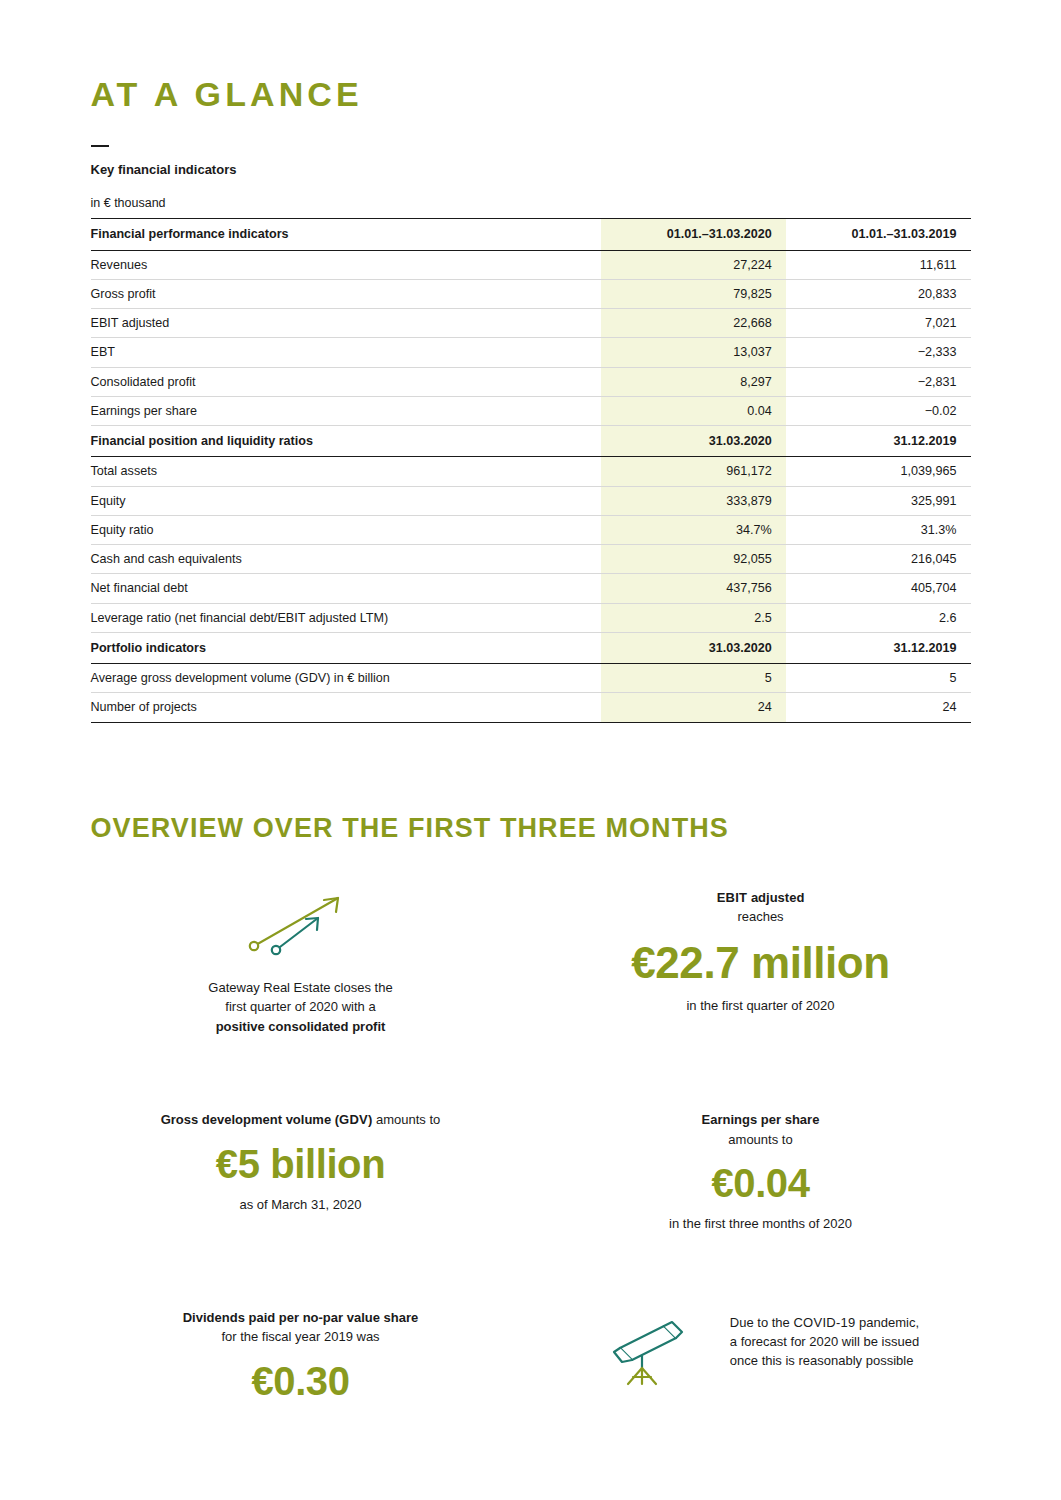At a Glance
Key financial indicators
in € thousand
| Financial performance indicators | 01.01.–31.03.2020 | 01.01.–31.03.2019 |
| --- | --- | --- |
| Revenues | 27,224 | 11,611 |
| Gross profit | 79,825 | 20,833 |
| EBIT adjusted | 22,668 | 7,021 |
| EBT | 13,037 | −2,333 |
| Consolidated profit | 8,297 | −2,831 |
| Earnings per share | 0.04 | −0.02 |
| Financial position and liquidity ratios | 31.03.2020 | 31.12.2019 |
| Total assets | 961,172 | 1,039,965 |
| Equity | 333,879 | 325,991 |
| Equity ratio | 34.7% | 31.3% |
| Cash and cash equivalents | 92,055 | 216,045 |
| Net financial debt | 437,756 | 405,704 |
| Leverage ratio (net financial debt/EBIT adjusted LTM) | 2.5 | 2.6 |
| Portfolio indicators | 31.03.2020 | 31.12.2019 |
| Average gross development volume (GDV) in € billion | 5 | 5 |
| Number of projects | 24 | 24 |
Overview over the first three months
Gateway Real Estate closes the
first quarter of 2020 with a
positive consolidated profit
EBIT adjusted
reaches
€22.7 million
in the first quarter of 2020
Gross development volume (GDV) amounts to
€5 billion
as of March 31, 2020
Earnings per share
amounts to
€0.04
in the first three months of 2020
Dividends paid per no-par value share
for the fiscal year 2019 was
€0.30
Due to the COVID-19 pandemic,
a forecast for 2020 will be issued
once this is reasonably possible